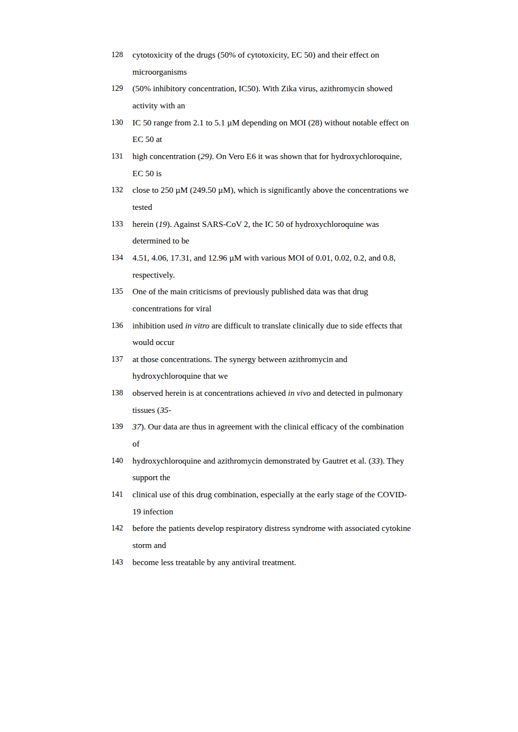cytotoxicity of the drugs (50% of cytotoxicity, EC 50) and their effect on microorganisms
(50% inhibitory concentration, IC50). With Zika virus, azithromycin showed activity with an
IC 50 range from 2.1 to 5.1 µM depending on MOI (28) without notable effect on EC 50 at
high concentration (29). On Vero E6 it was shown that for hydroxychloroquine, EC 50 is
close to 250 µM (249.50 µM), which is significantly above the concentrations we tested
herein (19). Against SARS-CoV 2, the IC 50 of hydroxychloroquine was determined to be
4.51, 4.06, 17.31, and 12.96 µM with various MOI of 0.01, 0.02, 0.2, and 0.8, respectively.
One of the main criticisms of previously published data was that drug concentrations for viral
inhibition used in vitro are difficult to translate clinically due to side effects that would occur
at those concentrations. The synergy between azithromycin and hydroxychloroquine that we
observed herein is at concentrations achieved in vivo and detected in pulmonary tissues (35-
37). Our data are thus in agreement with the clinical efficacy of the combination of
hydroxychloroquine and azithromycin demonstrated by Gautret et al. (33). They support the
clinical use of this drug combination, especially at the early stage of the COVID-19 infection
before the patients develop respiratory distress syndrome with associated cytokine storm and
become less treatable by any antiviral treatment.